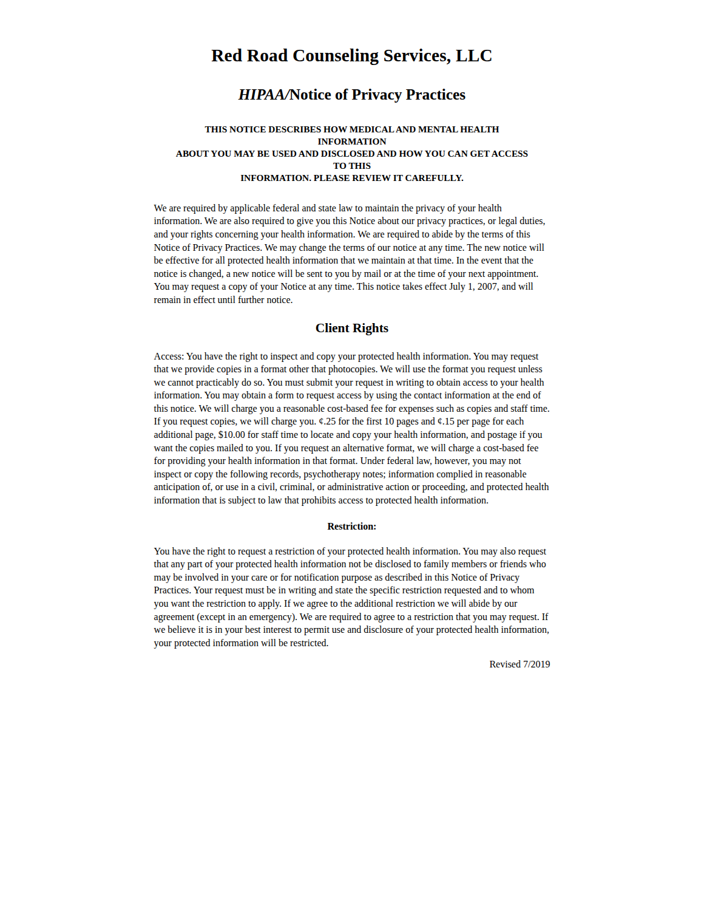Red Road Counseling Services, LLC
HIPAA/Notice of Privacy Practices
THIS NOTICE DESCRIBES HOW MEDICAL AND MENTAL HEALTH INFORMATION
ABOUT YOU MAY BE USED AND DISCLOSED AND HOW YOU CAN GET ACCESS TO THIS
INFORMATION. PLEASE REVIEW IT CAREFULLY.
We are required by applicable federal and state law to maintain the privacy of your health information. We are also required to give you this Notice about our privacy practices, or legal duties, and your rights concerning your health information. We are required to abide by the terms of this Notice of Privacy Practices. We may change the terms of our notice at any time. The new notice will be effective for all protected health information that we maintain at that time. In the event that the notice is changed, a new notice will be sent to you by mail or at the time of your next appointment. You may request a copy of your Notice at any time. This notice takes effect July 1, 2007, and will remain in effect until further notice.
Client Rights
Access: You have the right to inspect and copy your protected health information. You may request that we provide copies in a format other that photocopies. We will use the format you request unless we cannot practicably do so. You must submit your request in writing to obtain access to your health information. You may obtain a form to request access by using the contact information at the end of this notice. We will charge you a reasonable cost-based fee for expenses such as copies and staff time. If you request copies, we will charge you. ¢.25 for the first 10 pages and ¢.15 per page for each additional page, $10.00 for staff time to locate and copy your health information, and postage if you want the copies mailed to you. If you request an alternative format, we will charge a cost-based fee for providing your health information in that format. Under federal law, however, you may not inspect or copy the following records, psychotherapy notes; information complied in reasonable anticipation of, or use in a civil, criminal, or administrative action or proceeding, and protected health information that is subject to law that prohibits access to protected health information.
Restriction:
You have the right to request a restriction of your protected health information. You may also request that any part of your protected health information not be disclosed to family members or friends who may be involved in your care or for notification purpose as described in this Notice of Privacy Practices. Your request must be in writing and state the specific restriction requested and to whom you want the restriction to apply. If we agree to the additional restriction we will abide by our agreement (except in an emergency). We are required to agree to a restriction that you may request. If we believe it is in your best interest to permit use and disclosure of your protected health information, your protected information will be restricted.
Revised 7/2019